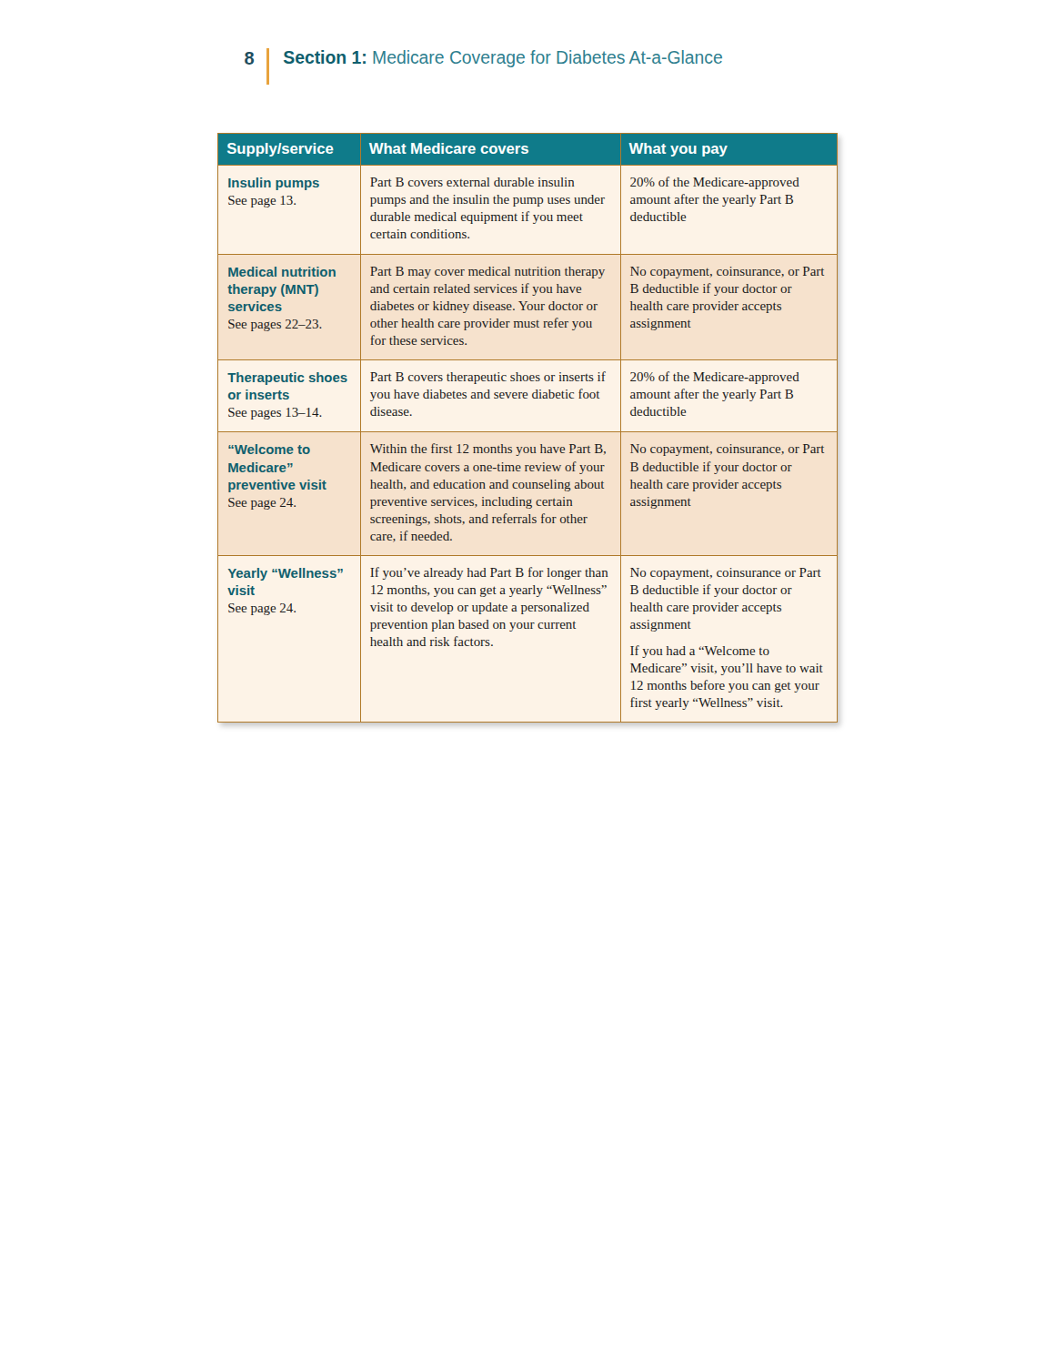8
Section 1: Medicare Coverage for Diabetes At-a-Glance
| Supply/service | What Medicare covers | What you pay |
| --- | --- | --- |
| Insulin pumps See page 13. | Part B covers external durable insulin pumps and the insulin the pump uses under durable medical equipment if you meet certain conditions. | 20% of the Medicare-approved amount after the yearly Part B deductible |
| Medical nutrition therapy (MNT) services See pages 22–23. | Part B may cover medical nutrition therapy and certain related services if you have diabetes or kidney disease. Your doctor or other health care provider must refer you for these services. | No copayment, coinsurance, or Part B deductible if your doctor or health care provider accepts assignment |
| Therapeutic shoes or inserts See pages 13–14. | Part B covers therapeutic shoes or inserts if you have diabetes and severe diabetic foot disease. | 20% of the Medicare-approved amount after the yearly Part B deductible |
| “Welcome to Medicare” preventive visit See page 24. | Within the first 12 months you have Part B, Medicare covers a one-time review of your health, and education and counseling about preventive services, including certain screenings, shots, and referrals for other care, if needed. | No copayment, coinsurance, or Part B deductible if your doctor or health care provider accepts assignment |
| Yearly “Wellness” visit See page 24. | If you’ve already had Part B for longer than 12 months, you can get a yearly “Wellness” visit to develop or update a personalized prevention plan based on your current health and risk factors. | No copayment, coinsurance or Part B deductible if your doctor or health care provider accepts assignment If you had a “Welcome to Medicare” visit, you’ll have to wait 12 months before you can get your first yearly “Wellness” visit. |